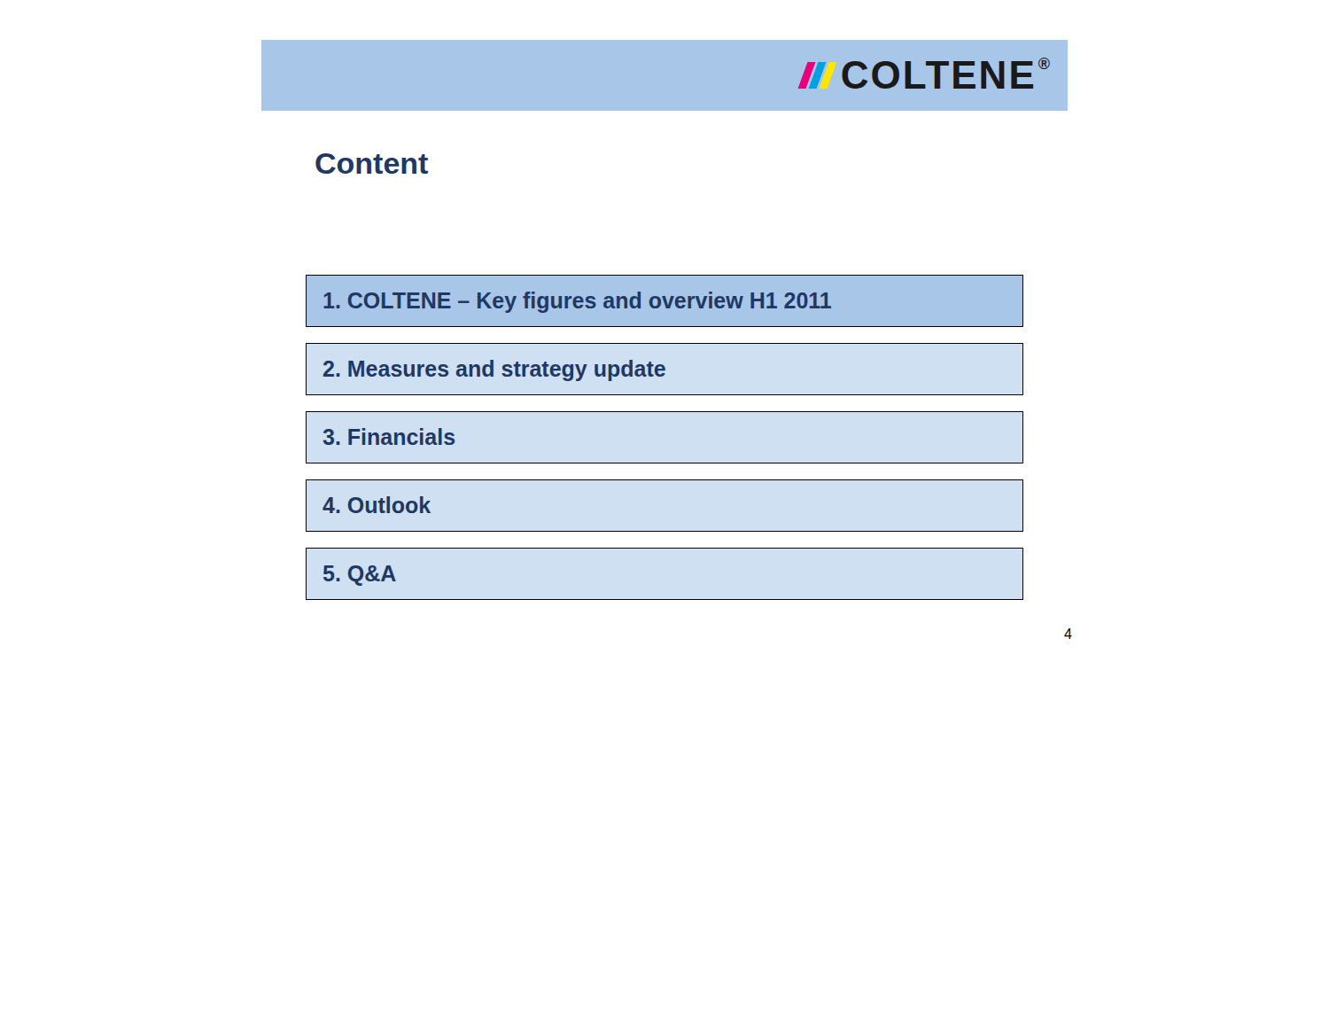COLTENE®
Content
1. COLTENE – Key figures and overview H1 2011
2. Measures and strategy update
3. Financials
4. Outlook
5. Q&A
4